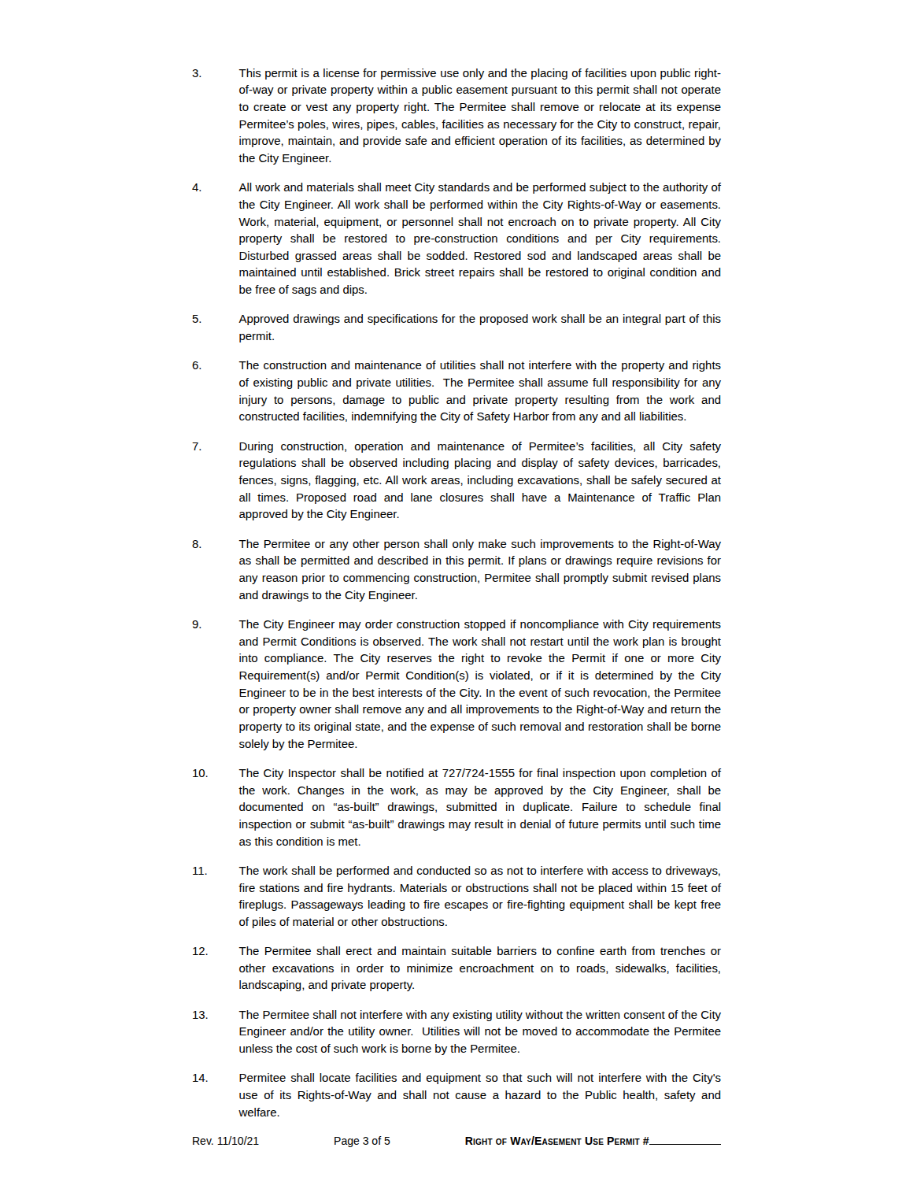3. This permit is a license for permissive use only and the placing of facilities upon public right-of-way or private property within a public easement pursuant to this permit shall not operate to create or vest any property right. The Permitee shall remove or relocate at its expense Permitee’s poles, wires, pipes, cables, facilities as necessary for the City to construct, repair, improve, maintain, and provide safe and efficient operation of its facilities, as determined by the City Engineer.
4. All work and materials shall meet City standards and be performed subject to the authority of the City Engineer. All work shall be performed within the City Rights-of-Way or easements. Work, material, equipment, or personnel shall not encroach on to private property. All City property shall be restored to pre-construction conditions and per City requirements. Disturbed grassed areas shall be sodded. Restored sod and landscaped areas shall be maintained until established. Brick street repairs shall be restored to original condition and be free of sags and dips.
5. Approved drawings and specifications for the proposed work shall be an integral part of this permit.
6. The construction and maintenance of utilities shall not interfere with the property and rights of existing public and private utilities. The Permitee shall assume full responsibility for any injury to persons, damage to public and private property resulting from the work and constructed facilities, indemnifying the City of Safety Harbor from any and all liabilities.
7. During construction, operation and maintenance of Permitee’s facilities, all City safety regulations shall be observed including placing and display of safety devices, barricades, fences, signs, flagging, etc. All work areas, including excavations, shall be safely secured at all times. Proposed road and lane closures shall have a Maintenance of Traffic Plan approved by the City Engineer.
8. The Permitee or any other person shall only make such improvements to the Right-of-Way as shall be permitted and described in this permit. If plans or drawings require revisions for any reason prior to commencing construction, Permitee shall promptly submit revised plans and drawings to the City Engineer.
9. The City Engineer may order construction stopped if noncompliance with City requirements and Permit Conditions is observed. The work shall not restart until the work plan is brought into compliance. The City reserves the right to revoke the Permit if one or more City Requirement(s) and/or Permit Condition(s) is violated, or if it is determined by the City Engineer to be in the best interests of the City. In the event of such revocation, the Permitee or property owner shall remove any and all improvements to the Right-of-Way and return the property to its original state, and the expense of such removal and restoration shall be borne solely by the Permitee.
10. The City Inspector shall be notified at 727/724-1555 for final inspection upon completion of the work. Changes in the work, as may be approved by the City Engineer, shall be documented on “as-built” drawings, submitted in duplicate. Failure to schedule final inspection or submit “as-built” drawings may result in denial of future permits until such time as this condition is met.
11. The work shall be performed and conducted so as not to interfere with access to driveways, fire stations and fire hydrants. Materials or obstructions shall not be placed within 15 feet of fireplugs. Passageways leading to fire escapes or fire-fighting equipment shall be kept free of piles of material or other obstructions.
12. The Permitee shall erect and maintain suitable barriers to confine earth from trenches or other excavations in order to minimize encroachment on to roads, sidewalks, facilities, landscaping, and private property.
13. The Permitee shall not interfere with any existing utility without the written consent of the City Engineer and/or the utility owner. Utilities will not be moved to accommodate the Permitee unless the cost of such work is borne by the Permitee.
14. Permitee shall locate facilities and equipment so that such will not interfere with the City's use of its Rights-of-Way and shall not cause a hazard to the Public health, safety and welfare.
Rev. 11/10/21 Page 3 of 5 Right of Way/Easement Use Permit #